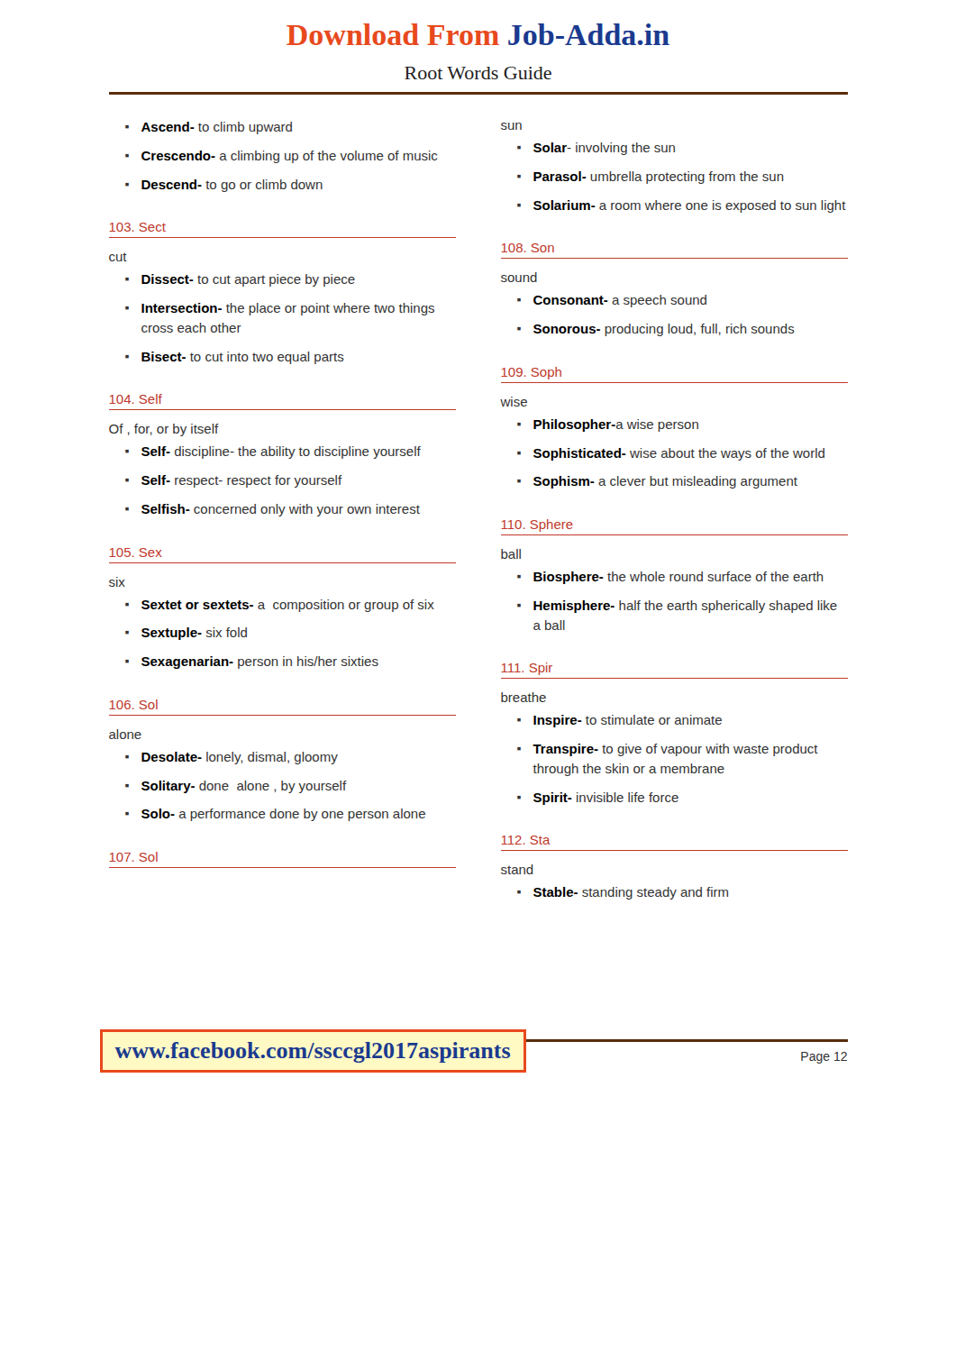Download From Job-Adda.in
Root Words Guide
Ascend- to climb upward
Crescendo- a climbing up of the volume of music
Descend- to go or climb down
103. Sect
cut
Dissect- to cut apart piece by piece
Intersection- the place or point where two things cross each other
Bisect- to cut into two equal parts
104. Self
Of , for, or by itself
Self- discipline- the ability to discipline yourself
Self- respect- respect for yourself
Selfish- concerned only with your own interest
105. Sex
six
Sextet or sextets- a composition or group of six
Sextuple- six fold
Sexagenarian- person in his/her sixties
106. Sol
alone
Desolate- lonely, dismal, gloomy
Solitary- done alone , by yourself
Solo- a performance done by one person alone
107. Sol
sun
Solar- involving the sun
Parasol- umbrella protecting from the sun
Solarium- a room where one is exposed to sun light
108. Son
sound
Consonant- a speech sound
Sonorous- producing loud, full, rich sounds
109. Soph
wise
Philosopher-a wise person
Sophisticated- wise about the ways of the world
Sophism- a clever but misleading argument
110. Sphere
ball
Biosphere- the whole round surface of the earth
Hemisphere- half the earth spherically shaped like a ball
111. Spir
breathe
Inspire- to stimulate or animate
Transpire- to give of vapour with waste product through the skin or a membrane
Spirit- invisible life force
112. Sta
stand
Stable- standing steady and firm
Page 12
www.facebook.com/ssccgl2017aspirants